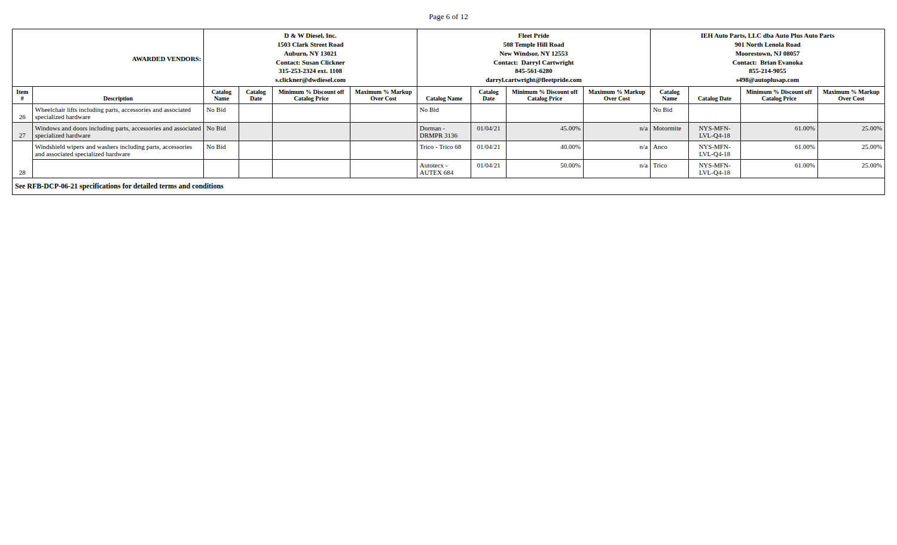Page 6 of 12
| AWARDED VENDORS: | D & W Diesel, Inc. 1503 Clark Street Road Auburn, NY 13021 Contact: Susan Clickner 315-253-2324 ext. 1108 s.clickner@dwdiesel.com | Fleet Pride 508 Temple Hill Road New Windsor, NY 12553 Contact: Darryl Cartwright 845-561-6280 darryl.cartwright@fleetpride.com | IEH Auto Parts, LLC dba Auto Plus Auto Parts 901 North Lenola Road Moorestown, NJ 08057 Contact: Brian Evanoka 855-214-9055 s498@autoplusap.com |
| --- | --- | --- | --- |
| Item # | Description | Catalog Name | Catalog Date | Minimum % Discount off Catalog Price | Maximum % Markup Over Cost | Catalog Name | Catalog Date | Minimum % Discount off Catalog Price | Maximum % Markup Over Cost | Catalog Name | Catalog Date | Minimum % Discount off Catalog Price | Maximum % Markup Over Cost |
| 26 | Wheelchair lifts including parts, accessories and associated specialized hardware | No Bid | | | | No Bid | | | | No Bid | | | |
| 27 | Windows and doors including parts, accessories and associated specialized hardware | No Bid | | | | Dorman - DRMPR 3136 | 01/04/21 | 45.00% | n/a | Motormite | NYS-MFN-LVL-Q4-18 | 61.00% | 25.00% |
| 28 | Windshield wipers and washers including parts, accessories and associated specialized hardware | No Bid | | | | Trico - Trico 68 | 01/04/21 | 40.00% | n/a | Anco | NYS-MFN-LVL-Q4-18 | 61.00% | 25.00% |
| | | | | | Autotecx - AUTEX 684 | 01/04/21 | 50.00% | n/a | Trico | NYS-MFN-LVL-Q4-18 | 61.00% | 25.00% |
| See RFB-DCP-06-21 specifications for detailed terms and conditions |